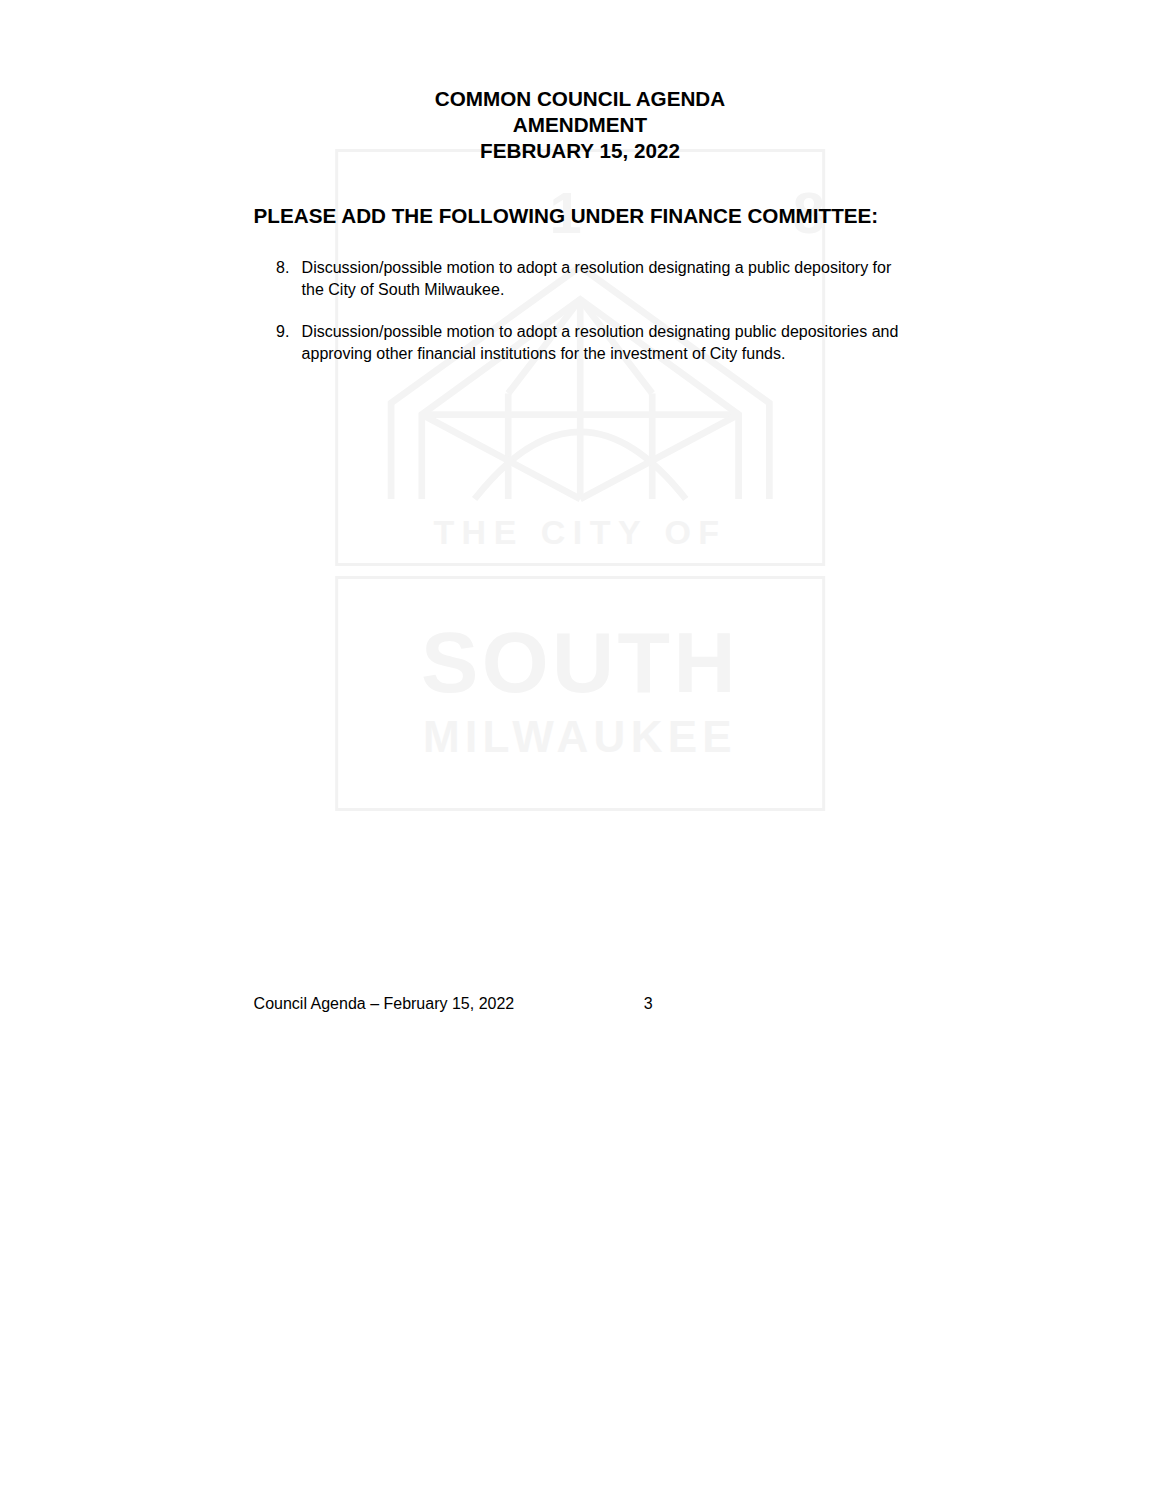18 97
THE CITY OF
SOUTH
MILWAUKEE
COMMON COUNCIL AGENDA
AMENDMENT
FEBRUARY 15, 2022
PLEASE ADD THE FOLLOWING UNDER FINANCE COMMITTEE:
Discussion/possible motion to adopt a resolution designating a public depository for the City of South Milwaukee.
Discussion/possible motion to adopt a resolution designating public depositories and approving other financial institutions for the investment of City funds.
Council Agenda – February 15, 2022 3